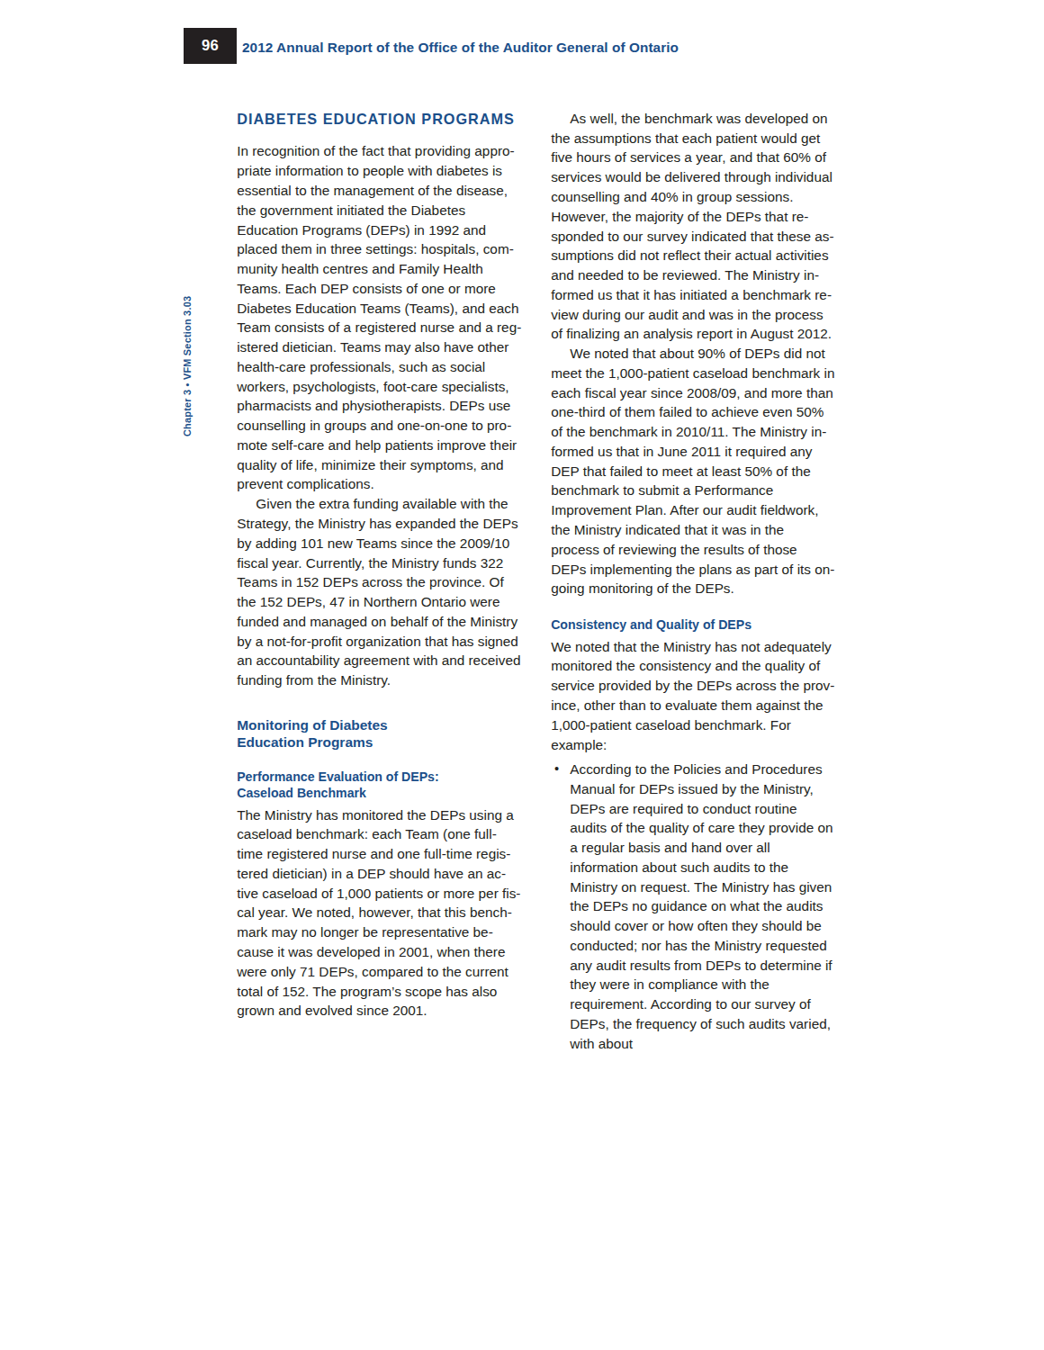96
2012 Annual Report of the Office of the Auditor General of Ontario
Chapter 3 • VFM Section 3.03
Diabetes Education Programs
In recognition of the fact that providing appropriate information to people with diabetes is essential to the management of the disease, the government initiated the Diabetes Education Programs (DEPs) in 1992 and placed them in three settings: hospitals, community health centres and Family Health Teams. Each DEP consists of one or more Diabetes Education Teams (Teams), and each Team consists of a registered nurse and a registered dietician. Teams may also have other health-care professionals, such as social workers, psychologists, foot-care specialists, pharmacists and physiotherapists. DEPs use counselling in groups and one-on-one to promote self-care and help patients improve their quality of life, minimize their symptoms, and prevent complications.
Given the extra funding available with the Strategy, the Ministry has expanded the DEPs by adding 101 new Teams since the 2009/10 fiscal year. Currently, the Ministry funds 322 Teams in 152 DEPs across the province. Of the 152 DEPs, 47 in Northern Ontario were funded and managed on behalf of the Ministry by a not-for-profit organization that has signed an accountability agreement with and received funding from the Ministry.
Monitoring of Diabetes
Education Programs
Performance Evaluation of DEPs:
Caseload Benchmark
The Ministry has monitored the DEPs using a caseload benchmark: each Team (one full-time registered nurse and one full-time registered dietician) in a DEP should have an active caseload of 1,000 patients or more per fiscal year. We noted, however, that this benchmark may no longer be representative because it was developed in 2001, when there were only 71 DEPs, compared to the current total of 152. The program’s scope has also grown and evolved since 2001.
As well, the benchmark was developed on the assumptions that each patient would get five hours of services a year, and that 60% of services would be delivered through individual counselling and 40% in group sessions. However, the majority of the DEPs that responded to our survey indicated that these assumptions did not reflect their actual activities and needed to be reviewed. The Ministry informed us that it has initiated a benchmark review during our audit and was in the process of finalizing an analysis report in August 2012.
We noted that about 90% of DEPs did not meet the 1,000-patient caseload benchmark in each fiscal year since 2008/09, and more than one-third of them failed to achieve even 50% of the benchmark in 2010/11. The Ministry informed us that in June 2011 it required any DEP that failed to meet at least 50% of the benchmark to submit a Performance Improvement Plan. After our audit fieldwork, the Ministry indicated that it was in the process of reviewing the results of those DEPs implementing the plans as part of its ongoing monitoring of the DEPs.
Consistency and Quality of DEPs
We noted that the Ministry has not adequately monitored the consistency and the quality of service provided by the DEPs across the province, other than to evaluate them against the 1,000-patient caseload benchmark. For example:
According to the Policies and Procedures Manual for DEPs issued by the Ministry, DEPs are required to conduct routine audits of the quality of care they provide on a regular basis and hand over all information about such audits to the Ministry on request. The Ministry has given the DEPs no guidance on what the audits should cover or how often they should be conducted; nor has the Ministry requested any audit results from DEPs to determine if they were in compliance with the requirement. According to our survey of DEPs, the frequency of such audits varied, with about